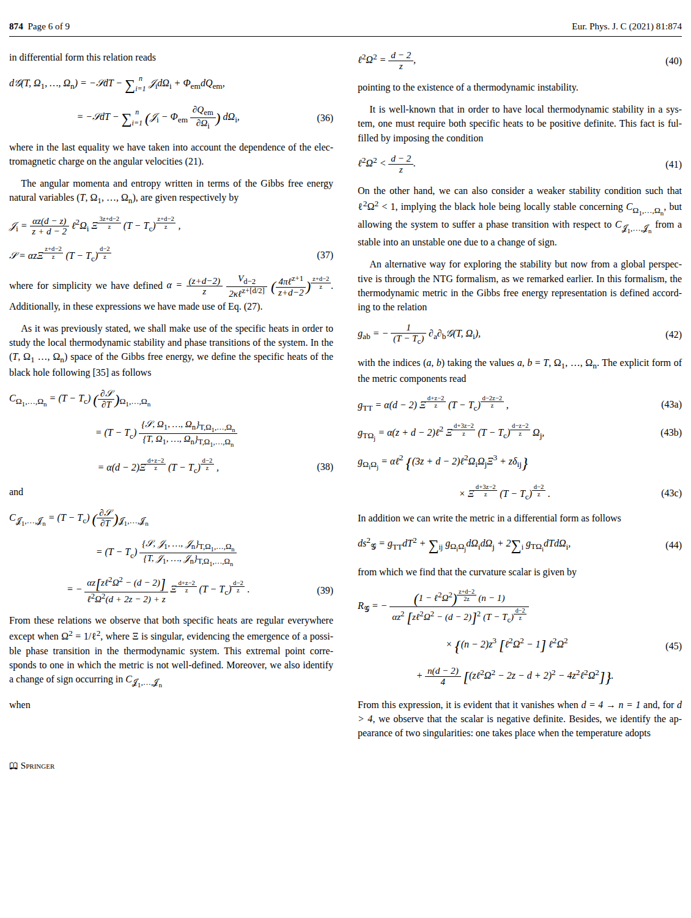874 Page 6 of 9
Eur. Phys. J. C (2021) 81:874
in differential form this relation reads
d𝒢(T, Ω1, …, Ωn) = −𝒮dT − ∑ni=1 𝒥idΩi + ΦemdQem,
= −𝒮dT − ∑ni=1 (𝒥i − Φem ∂Qem∂Ωi) dΩi,
(36)
where in the last equality we have taken into account the dependence of the electromagnetic charge on the angular velocities (21).
The angular momenta and entropy written in terms of the Gibbs free energy natural variables (T, Ω1, …, Ωn), are given respectively by
𝒥i = αz(d − z) z + d − 2 ℓ2Ωi Ξ3z+d−2 z (T − Tc)z+d−2 z ,
𝒮 = αzΞz+d−2 z (T − Tc)d−2 z
(37)
where for simplicity we have defined α = (z+d−2) z Vd−22κℓz+[d/2] (4πℓz+1 z+d−2)z+d−2 z. Additionally, in these expressions we have made use of Eq. (27).
As it was previously stated, we shall make use of the specific heats in order to study the local thermodynamic stability and phase transitions of the system. In the (T, Ω1 …, Ωn) space of the Gibbs free energy, we define the specific heats of the black hole following [35] as follows
CΩ1,…,Ωn = (T − Tc) (∂𝒮∂T)Ω1,…,Ωn
= (T − Tc) {𝒮, Ω1, …, Ωn}T,Ω1,…,Ωn{T, Ω1, …, Ωn}T,Ω1,…,Ωn
= α(d − 2)Ξd+z−2 z (T − Tc)d−2 z ,
(38)
and
C𝒥1,…,𝒥n = (T − Tc) (∂𝒮∂T)𝒥1,…,𝒥n
= (T − Tc) {𝒮, 𝒥1, …, 𝒥n}T,Ω1,…,Ωn{T, 𝒥1, …, 𝒥n}T,Ω1,…,Ωn
= − αz[zℓ2Ω2 − (d − 2)] ℓ2Ω2(d + 2z − 2) + z Ξd+z−2 z (T − Tc)d−2 z .
(39)
From these relations we observe that both specific heats are regular everywhere except when Ω2 = 1/ℓ2, where Ξ is singular, evidencing the emergence of a possible phase transition in the thermodynamic system. This extremal point corresponds to one in which the metric is not well-defined. Moreover, we also identify a change of sign occurring in C𝒥1,…,𝒥n
when
ℓ2Ω2 = d − 2 z,
(40)
pointing to the existence of a thermodynamic instability.
It is well-known that in order to have local thermodynamic stability in a system, one must require both specific heats to be positive definite. This fact is fulfilled by imposing the condition
ℓ2Ω2 < d − 2 z.
(41)
On the other hand, we can also consider a weaker stability condition such that ℓ2Ω2 < 1, implying the black hole being locally stable concerning CΩ1,…,Ωn, but allowing the system to suffer a phase transition with respect to C𝒥1,…,𝒥n from a stable into an unstable one due to a change of sign.
An alternative way for exploring the stability but now from a global perspective is through the NTG formalism, as we remarked earlier. In this formalism, the thermodynamic metric in the Gibbs free energy representation is defined according to the relation
gab = − 1(T − Tc) ∂a∂b𝒢(T, Ωi),
(42)
with the indices (a, b) taking the values a, b = T, Ω1, …, Ωn. The explicit form of the metric components read
gTT = α(d − 2) Ξd+z−2 z (T − Tc)d−2z−2 z ,
(43a)
gTΩj = α(z + d − 2)ℓ2 Ξd+3z−2 z (T − Tc)d−z−2 z Ωj,
(43b)
gΩiΩj = αℓ2 {(3z + d − 2)ℓ2ΩiΩjΞ3 + zδij}
× Ξd+3z−2 z (T − Tc)d−2 z .
(43c)
In addition we can write the metric in a differential form as follows
ds2𝒢 = gTTdT2 + ∑ij gΩiΩjdΩidΩj + 2∑i gTΩidTdΩi,
(44)
from which we find that the curvature scalar is given by
R𝒢 = − (1 − ℓ2Ω2)z+d−22z (n − 1) αz2 [zℓ2Ω2 − (d − 2)]2 (T − Tc)d−2 z
× {(n − 2)z3 [ℓ2Ω2 − 1] ℓ2Ω2
(45)
+ n(d − 2) 4 [(zℓ2Ω2 − 2z − d + 2)2 − 4z2ℓ2Ω2]}.
From this expression, it is evident that it vanishes when d = 4 → n = 1 and, for d > 4, we observe that the scalar is negative definite. Besides, we identify the appearance of two singularities: one takes place when the temperature adopts
🕮 Springer